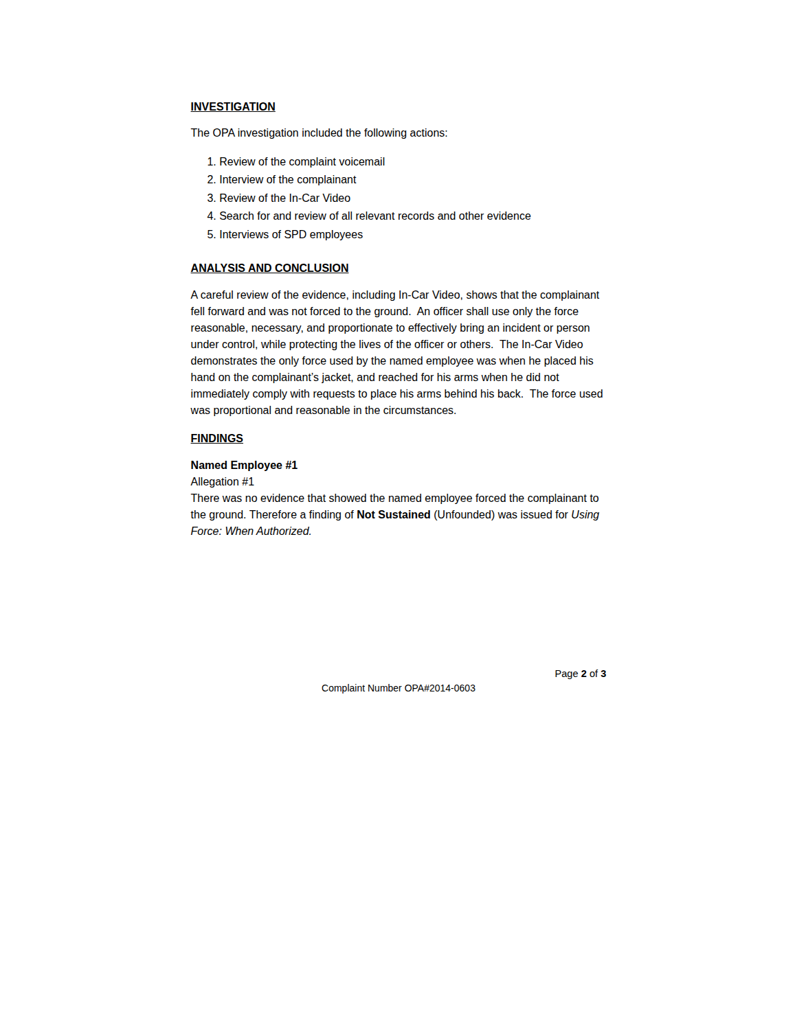INVESTIGATION
The OPA investigation included the following actions:
Review of the complaint voicemail
Interview of the complainant
Review of the In-Car Video
Search for and review of all relevant records and other evidence
Interviews of SPD employees
ANALYSIS AND CONCLUSION
A careful review of the evidence, including In-Car Video, shows that the complainant fell forward and was not forced to the ground. An officer shall use only the force reasonable, necessary, and proportionate to effectively bring an incident or person under control, while protecting the lives of the officer or others. The In-Car Video demonstrates the only force used by the named employee was when he placed his hand on the complainant’s jacket, and reached for his arms when he did not immediately comply with requests to place his arms behind his back. The force used was proportional and reasonable in the circumstances.
FINDINGS
Named Employee #1
Allegation #1
There was no evidence that showed the named employee forced the complainant to the ground. Therefore a finding of Not Sustained (Unfounded) was issued for Using Force: When Authorized.
Page 2 of 3
Complaint Number OPA#2014-0603